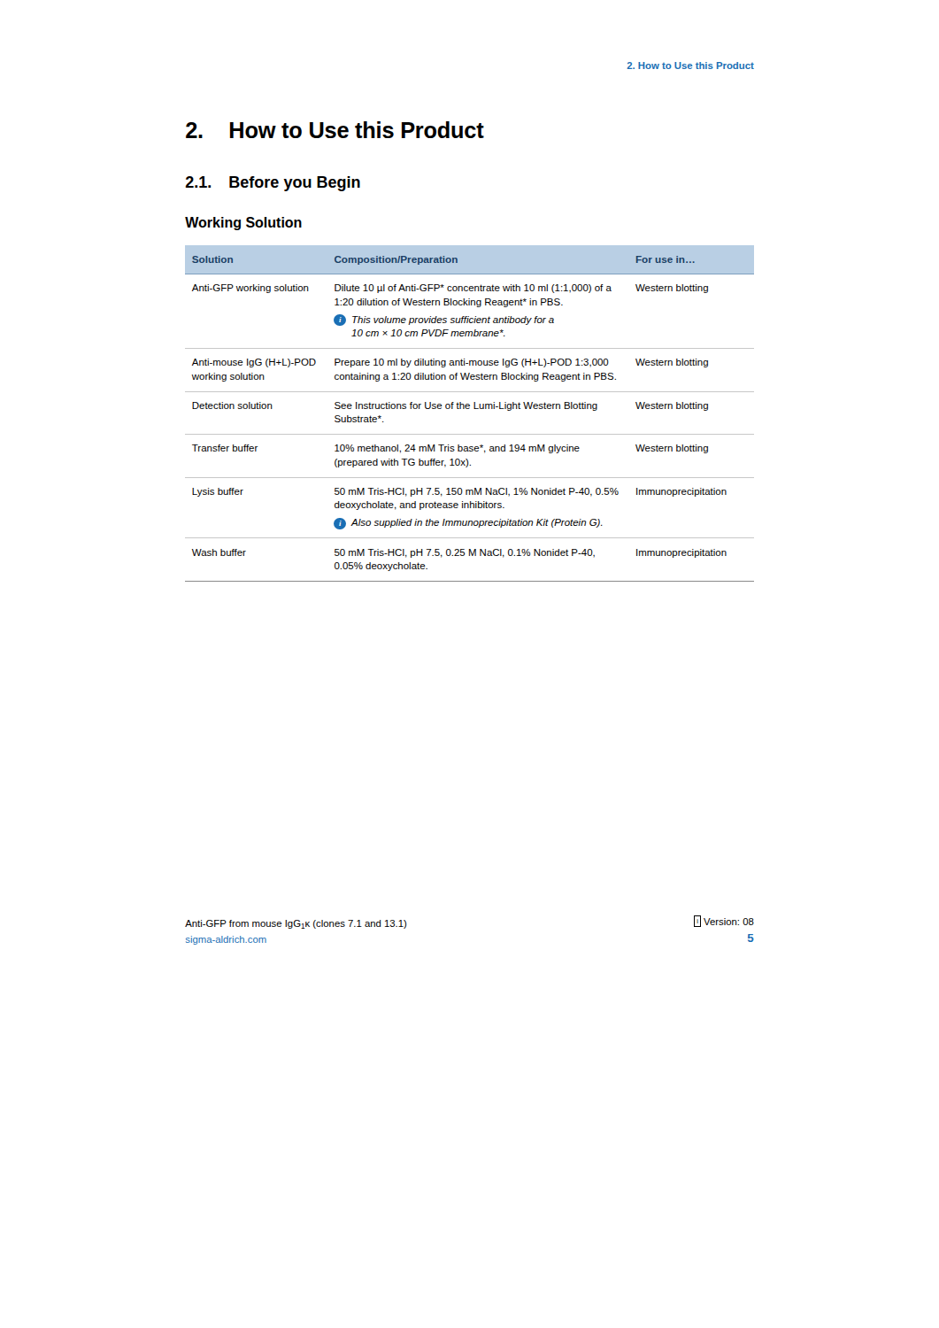2. How to Use this Product
2. How to Use this Product
2.1. Before you Begin
Working Solution
| Solution | Composition/Preparation | For use in… |
| --- | --- | --- |
| Anti-GFP working solution | Dilute 10 µl of Anti-GFP* concentrate with 10 ml (1:1,000) of a 1:20 dilution of Western Blocking Reagent* in PBS. i This volume provides sufficient antibody for a 10 cm × 10 cm PVDF membrane*. | Western blotting |
| Anti-mouse IgG (H+L)-POD working solution | Prepare 10 ml by diluting anti-mouse IgG (H+L)-POD 1:3,000 containing a 1:20 dilution of Western Blocking Reagent in PBS. | Western blotting |
| Detection solution | See Instructions for Use of the Lumi-Light Western Blotting Substrate*. | Western blotting |
| Transfer buffer | 10% methanol, 24 mM Tris base*, and 194 mM glycine (prepared with TG buffer, 10x). | Western blotting |
| Lysis buffer | 50 mM Tris-HCl, pH 7.5, 150 mM NaCl, 1% Nonidet P-40, 0.5% deoxycholate, and protease inhibitors. i Also supplied in the Immunoprecipitation Kit (Protein G). | Immunoprecipitation |
| Wash buffer | 50 mM Tris-HCl, pH 7.5, 0.25 M NaCl, 0.1% Nonidet P-40, 0.05% deoxycholate. | Immunoprecipitation |
Anti-GFP from mouse IgG1κ (clones 7.1 and 13.1)
sigma-aldrich.com
i Version: 08
5